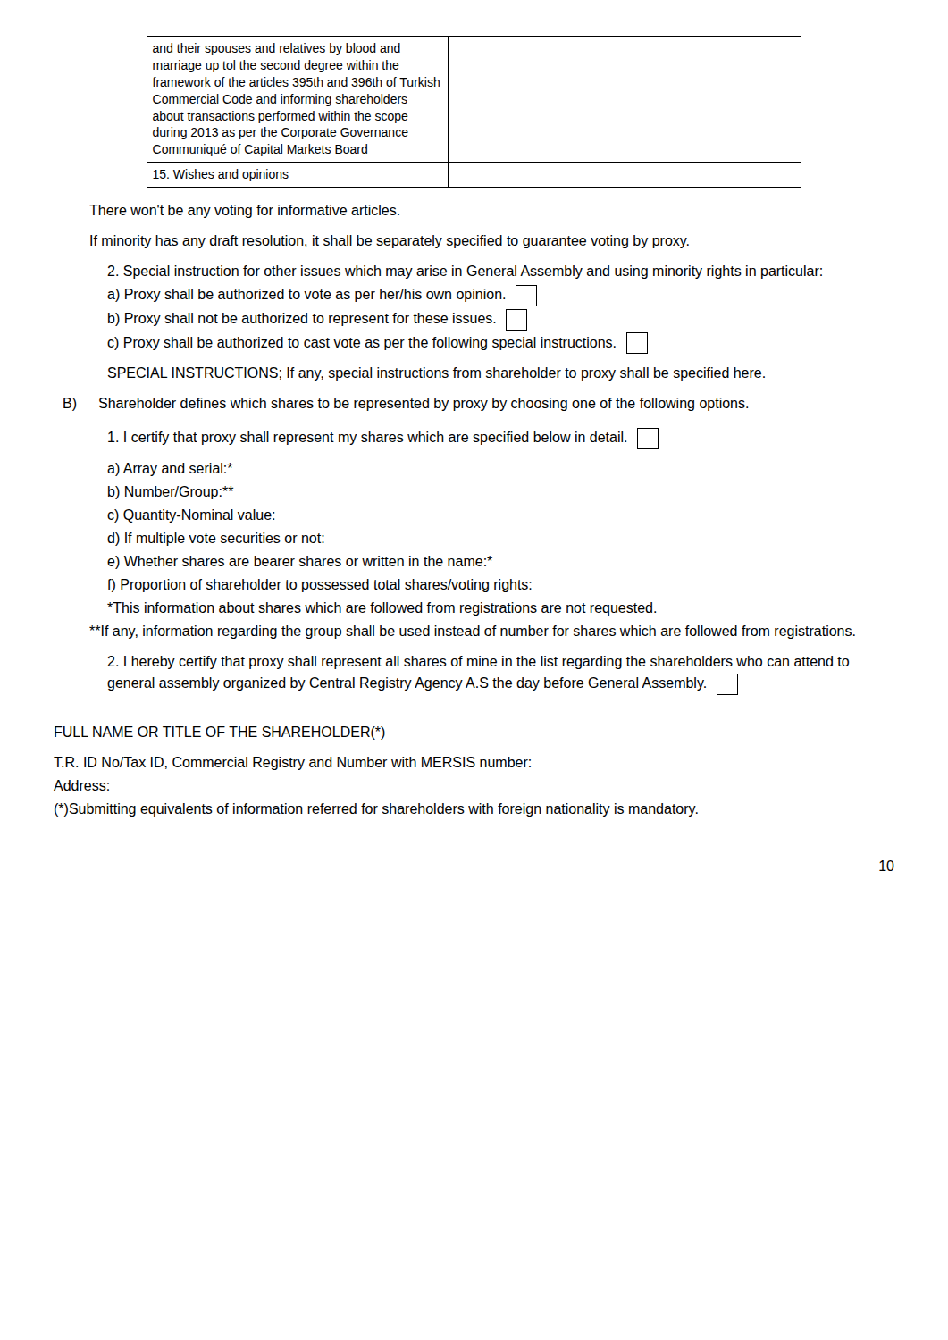| and their spouses and relatives by blood and marriage up tol the second degree within the framework of the articles 395th and 396th of Turkish Commercial Code and informing shareholders about transactions performed within the scope during 2013 as per the Corporate Governance Communiqué of Capital Markets Board | | | |
| 15. Wishes and opinions | | | |
There won't be any voting for informative articles.
If minority has any draft resolution, it shall be separately specified to guarantee voting by proxy.
2. Special instruction for other issues which may arise in General Assembly and using minority rights in particular:
a) Proxy shall be authorized to vote as per her/his own opinion.
b) Proxy shall not be authorized to represent for these issues.
c) Proxy shall be authorized to cast vote as per the following special instructions.
SPECIAL INSTRUCTIONS; If any, special instructions from shareholder to proxy shall be specified here.
B)
Shareholder defines which shares to be represented by proxy by choosing one of the following options.
1. I certify that proxy shall represent my shares which are specified below in detail.
a) Array and serial:*
b) Number/Group:**
c) Quantity-Nominal value:
d) If multiple vote securities or not:
e) Whether shares are bearer shares or written in the name:*
f) Proportion of shareholder to possessed total shares/voting rights:
*This information about shares which are followed from registrations are not requested.
**If any, information regarding the group shall be used instead of number for shares which are followed from registrations.
2. I hereby certify that proxy shall represent all shares of mine in the list regarding the shareholders who can attend to general assembly organized by Central Registry Agency A.S the day before General Assembly.
FULL NAME OR TITLE OF THE SHAREHOLDER(*)
T.R. ID No/Tax ID, Commercial Registry and Number with MERSIS number:
Address:
(*)Submitting equivalents of information referred for shareholders with foreign nationality is mandatory.
10